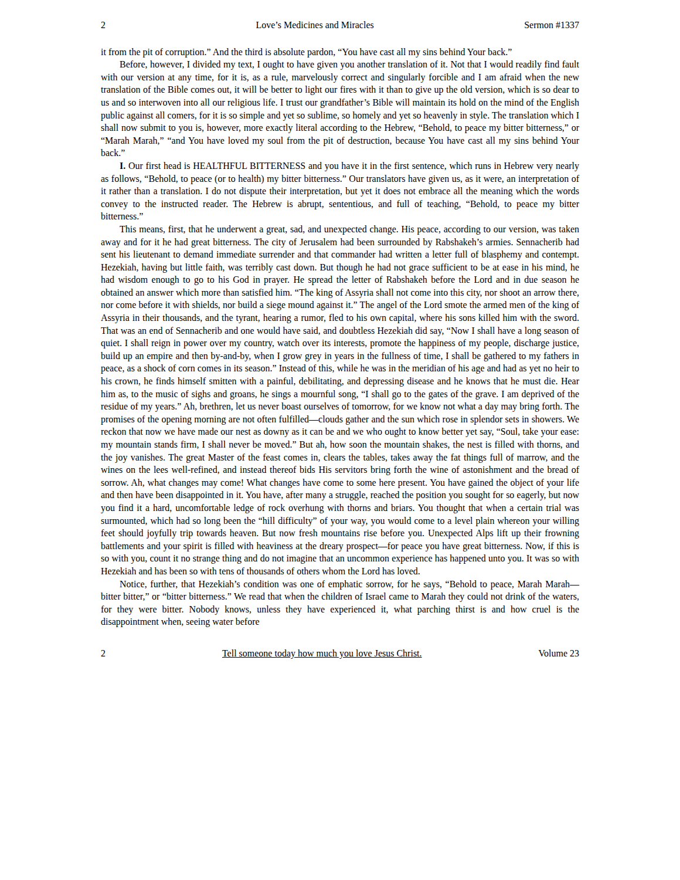2 Love’s Medicines and Miracles Sermon #1337
it from the pit of corruption.” And the third is absolute pardon, “You have cast all my sins behind Your back.”
Before, however, I divided my text, I ought to have given you another translation of it. Not that I would readily find fault with our version at any time, for it is, as a rule, marvelously correct and singularly forcible and I am afraid when the new translation of the Bible comes out, it will be better to light our fires with it than to give up the old version, which is so dear to us and so interwoven into all our religious life. I trust our grandfather’s Bible will maintain its hold on the mind of the English public against all comers, for it is so simple and yet so sublime, so homely and yet so heavenly in style. The translation which I shall now submit to you is, however, more exactly literal according to the Hebrew, “Behold, to peace my bitter bitterness,” or “Marah Marah,” “and You have loved my soul from the pit of destruction, because You have cast all my sins behind Your back.”
I. Our first head is HEALTHFUL BITTERNESS and you have it in the first sentence, which runs in Hebrew very nearly as follows, “Behold, to peace (or to health) my bitter bitterness.” Our translators have given us, as it were, an interpretation of it rather than a translation. I do not dispute their interpretation, but yet it does not embrace all the meaning which the words convey to the instructed reader. The Hebrew is abrupt, sententious, and full of teaching, “Behold, to peace my bitter bitterness.”
This means, first, that he underwent a great, sad, and unexpected change. His peace, according to our version, was taken away and for it he had great bitterness. The city of Jerusalem had been surrounded by Rabshakeh’s armies. Sennacherib had sent his lieutenant to demand immediate surrender and that commander had written a letter full of blasphemy and contempt. Hezekiah, having but little faith, was terribly cast down. But though he had not grace sufficient to be at ease in his mind, he had wisdom enough to go to his God in prayer. He spread the letter of Rabshakeh before the Lord and in due season he obtained an answer which more than satisfied him. “The king of Assyria shall not come into this city, nor shoot an arrow there, nor come before it with shields, nor build a siege mound against it.” The angel of the Lord smote the armed men of the king of Assyria in their thousands, and the tyrant, hearing a rumor, fled to his own capital, where his sons killed him with the sword. That was an end of Sennacherib and one would have said, and doubtless Hezekiah did say, “Now I shall have a long season of quiet. I shall reign in power over my country, watch over its interests, promote the happiness of my people, discharge justice, build up an empire and then by-and-by, when I grow grey in years in the fullness of time, I shall be gathered to my fathers in peace, as a shock of corn comes in its season.” Instead of this, while he was in the meridian of his age and had as yet no heir to his crown, he finds himself smitten with a painful, debilitating, and depressing disease and he knows that he must die. Hear him as, to the music of sighs and groans, he sings a mournful song, “I shall go to the gates of the grave. I am deprived of the residue of my years.” Ah, brethren, let us never boast ourselves of tomorrow, for we know not what a day may bring forth. The promises of the opening morning are not often fulfilled—clouds gather and the sun which rose in splendor sets in showers. We reckon that now we have made our nest as downy as it can be and we who ought to know better yet say, “Soul, take your ease: my mountain stands firm, I shall never be moved.” But ah, how soon the mountain shakes, the nest is filled with thorns, and the joy vanishes. The great Master of the feast comes in, clears the tables, takes away the fat things full of marrow, and the wines on the lees well-refined, and instead thereof bids His servitors bring forth the wine of astonishment and the bread of sorrow. Ah, what changes may come! What changes have come to some here present. You have gained the object of your life and then have been disappointed in it. You have, after many a struggle, reached the position you sought for so eagerly, but now you find it a hard, uncomfortable ledge of rock overhung with thorns and briars. You thought that when a certain trial was surmounted, which had so long been the “hill difficulty” of your way, you would come to a level plain whereon your willing feet should joyfully trip towards heaven. But now fresh mountains rise before you. Unexpected Alps lift up their frowning battlements and your spirit is filled with heaviness at the dreary prospect—for peace you have great bitterness. Now, if this is so with you, count it no strange thing and do not imagine that an uncommon experience has happened unto you. It was so with Hezekiah and has been so with tens of thousands of others whom the Lord has loved.
Notice, further, that Hezekiah’s condition was one of emphatic sorrow, for he says, “Behold to peace, Marah Marah—bitter bitter,” or “bitter bitterness.” We read that when the children of Israel came to Marah they could not drink of the waters, for they were bitter. Nobody knows, unless they have experienced it, what parching thirst is and how cruel is the disappointment when, seeing water before
2 Tell someone today how much you love Jesus Christ. Volume 23